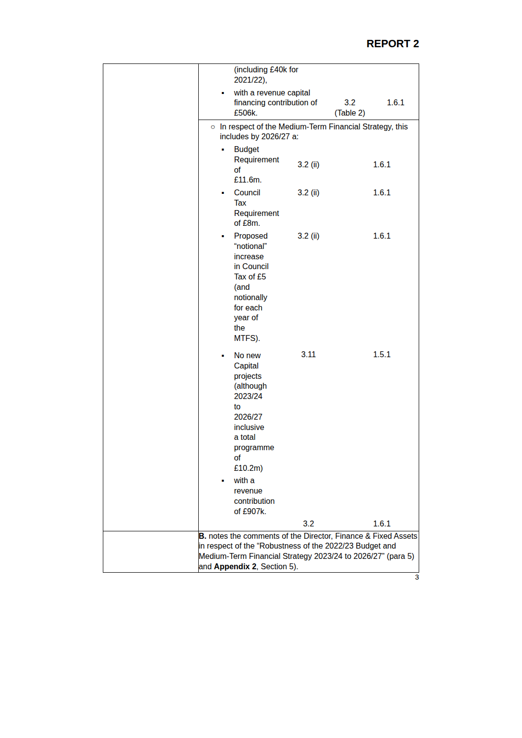REPORT 2
| | / (including £40k for 2021/22), / / / / with a revenue capital financing contribution of £506k. / 3.2 (Table 2) / 1.6.1 / |
| / In respect of the Medium-Term Financial Strategy, this includes by 2026/27 a: / / Budget Requirement of £11.6m. / 3.2 (ii) / 1.6.1 / / Council Tax Requirement of £8m. / 3.2 (ii) / 1.6.1 / / Proposed “notional” increase in Council Tax of £5 (and notionally for each year of the MTFS). / 3.2 (ii) / 1.6.1 / / No new Capital projects (although 2023/24 to 2026/27 inclusive a total programme of £10.2m) / 3.11 / 1.5.1 / / with a revenue contribution of £907k. / / / / / 3.2 / 1.6.1 / |
| | B. notes the comments of the Director, Finance & Fixed Assets in respect of the “Robustness of the 2022/23 Budget and Medium-Term Financial Strategy 2023/24 to 2026/27” (para 5) and Appendix 2 , Section 5). |
3